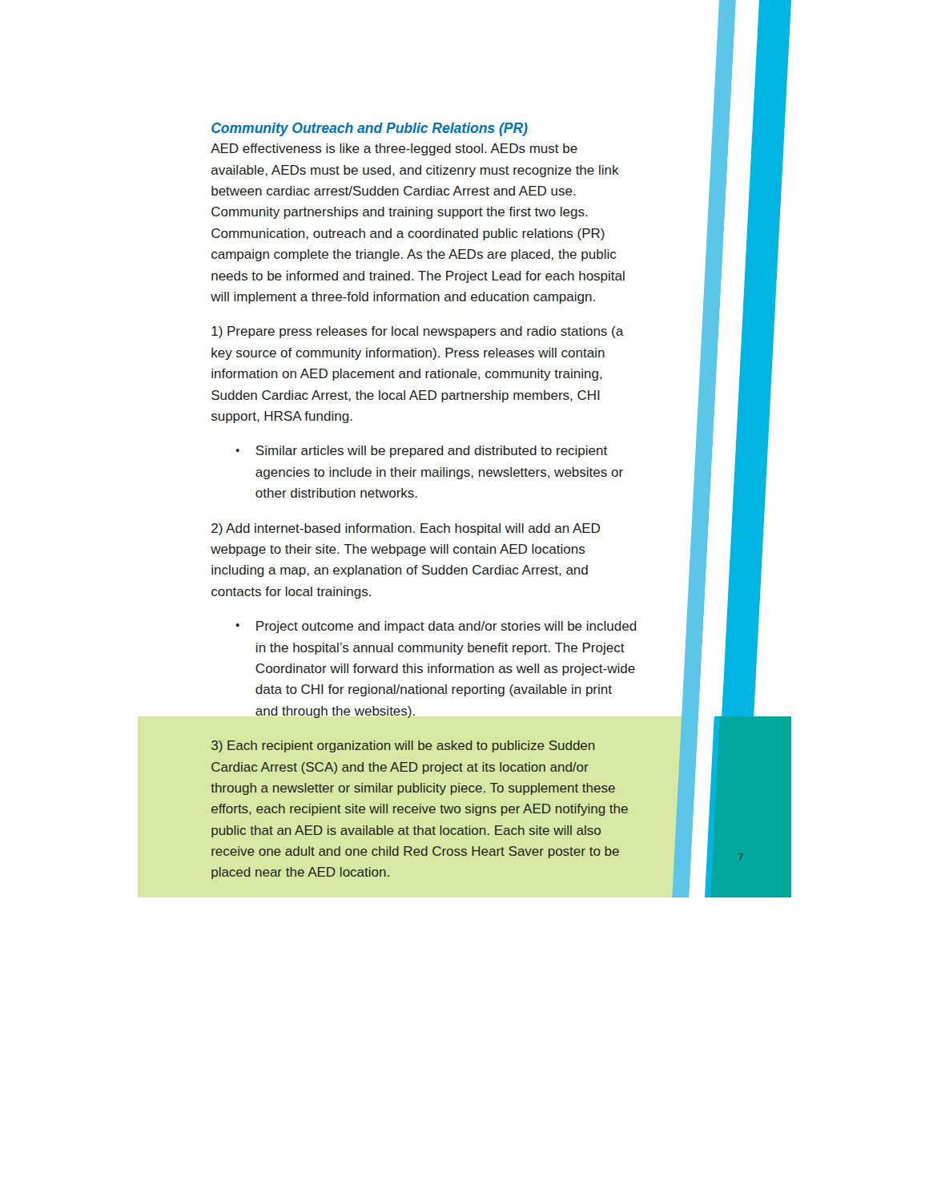Community Outreach and Public Relations (PR)
AED effectiveness is like a three-legged stool. AEDs must be available, AEDs must be used, and citizenry must recognize the link between cardiac arrest/Sudden Cardiac Arrest and AED use. Community partnerships and training support the first two legs. Communication, outreach and a coordinated public relations (PR) campaign complete the triangle. As the AEDs are placed, the public needs to be informed and trained. The Project Lead for each hospital will implement a three-fold information and education campaign.
1) Prepare press releases for local newspapers and radio stations (a key source of community information). Press releases will contain information on AED placement and rationale, community training, Sudden Cardiac Arrest, the local AED partnership members, CHI support, HRSA funding.
Similar articles will be prepared and distributed to recipient agencies to include in their mailings, newsletters, websites or other distribution networks.
2) Add internet-based information. Each hospital will add an AED webpage to their site. The webpage will contain AED locations including a map, an explanation of Sudden Cardiac Arrest, and contacts for local trainings.
Project outcome and impact data and/or stories will be included in the hospital’s annual community benefit report. The Project Coordinator will forward this information as well as project-wide data to CHI for regional/national reporting (available in print and through the websites).
3) Each recipient organization will be asked to publicize Sudden Cardiac Arrest (SCA) and the AED project at its location and/or through a newsletter or similar publicity piece. To supplement these efforts, each recipient site will receive two signs per AED notifying the public that an AED is available at that location. Each site will also receive one adult and one child Red Cross Heart Saver poster to be placed near the AED location.
7